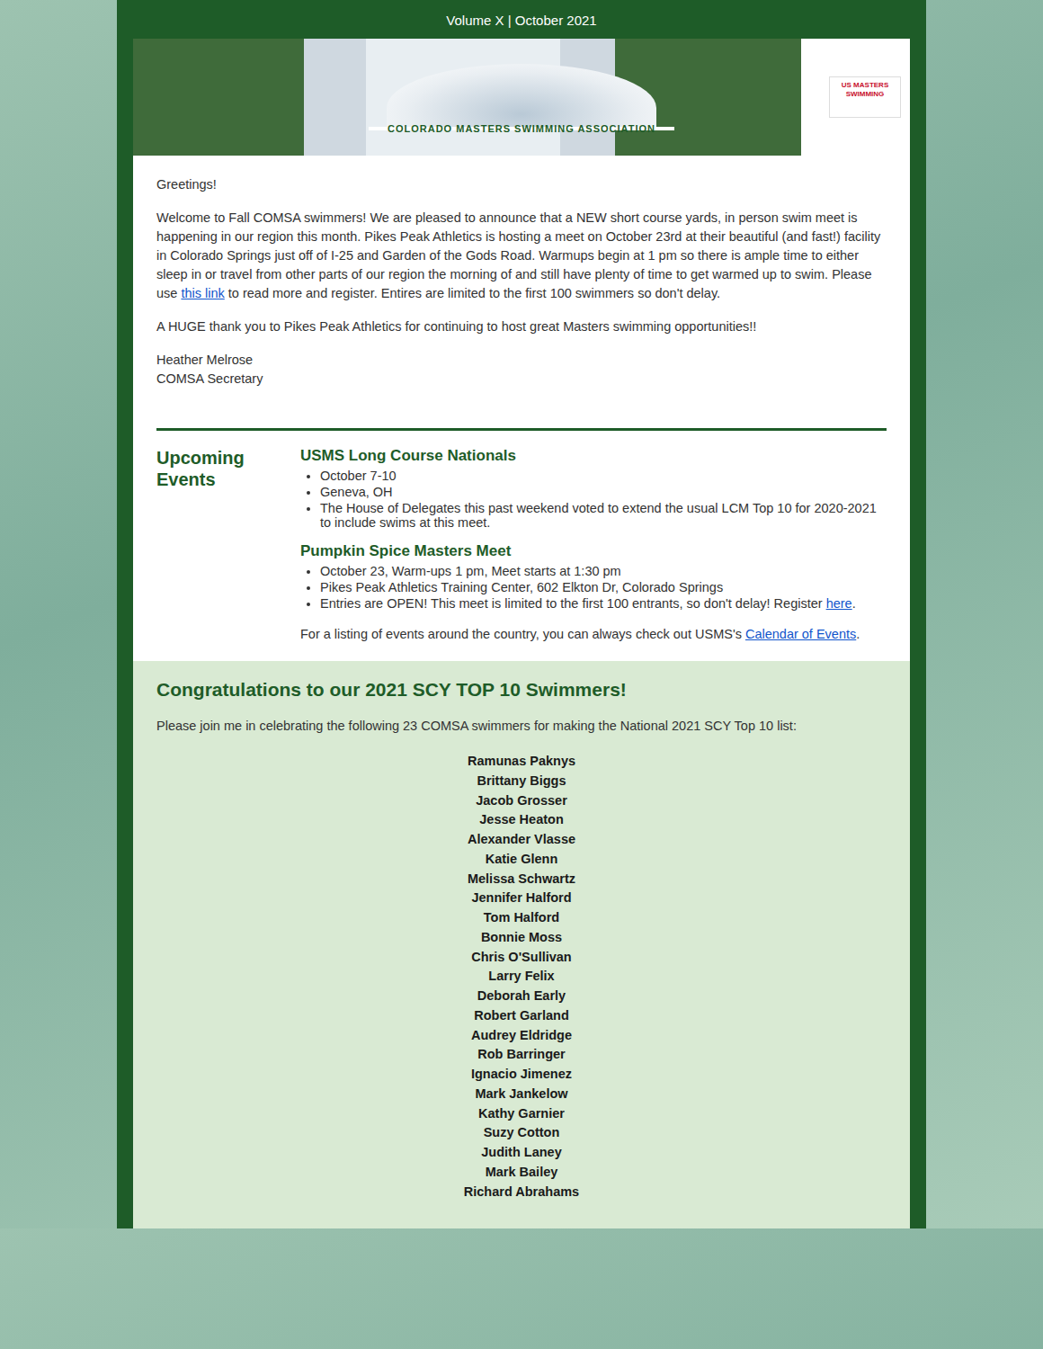Volume X | October 2021
COLORADO MASTERS SWIMMING ASSOCIATION
US MASTERS
SWIMMING
Greetings!
Welcome to Fall COMSA swimmers! We are pleased to announce that a NEW short course yards, in person swim meet is happening in our region this month. Pikes Peak Athletics is hosting a meet on October 23rd at their beautiful (and fast!) facility in Colorado Springs just off of I-25 and Garden of the Gods Road. Warmups begin at 1 pm so there is ample time to either sleep in or travel from other parts of our region the morning of and still have plenty of time to get warmed up to swim. Please use this link to read more and register. Entires are limited to the first 100 swimmers so don't delay.
A HUGE thank you to Pikes Peak Athletics for continuing to host great Masters swimming opportunities!!
Heather Melrose
COMSA Secretary
Upcoming Events
USMS Long Course Nationals
October 7-10
Geneva, OH
The House of Delegates this past weekend voted to extend the usual LCM Top 10 for 2020-2021 to include swims at this meet.
Pumpkin Spice Masters Meet
October 23, Warm-ups 1 pm, Meet starts at 1:30 pm
Pikes Peak Athletics Training Center, 602 Elkton Dr, Colorado Springs
Entries are OPEN! This meet is limited to the first 100 entrants, so don't delay! Register here.
For a listing of events around the country, you can always check out USMS's Calendar of Events.
Congratulations to our 2021 SCY TOP 10 Swimmers!
Please join me in celebrating the following 23 COMSA swimmers for making the National 2021 SCY Top 10 list:
Ramunas Paknys
Brittany Biggs
Jacob Grosser
Jesse Heaton
Alexander Vlasse
Katie Glenn
Melissa Schwartz
Jennifer Halford
Tom Halford
Bonnie Moss
Chris O'Sullivan
Larry Felix
Deborah Early
Robert Garland
Audrey Eldridge
Rob Barringer
Ignacio Jimenez
Mark Jankelow
Kathy Garnier
Suzy Cotton
Judith Laney
Mark Bailey
Richard Abrahams